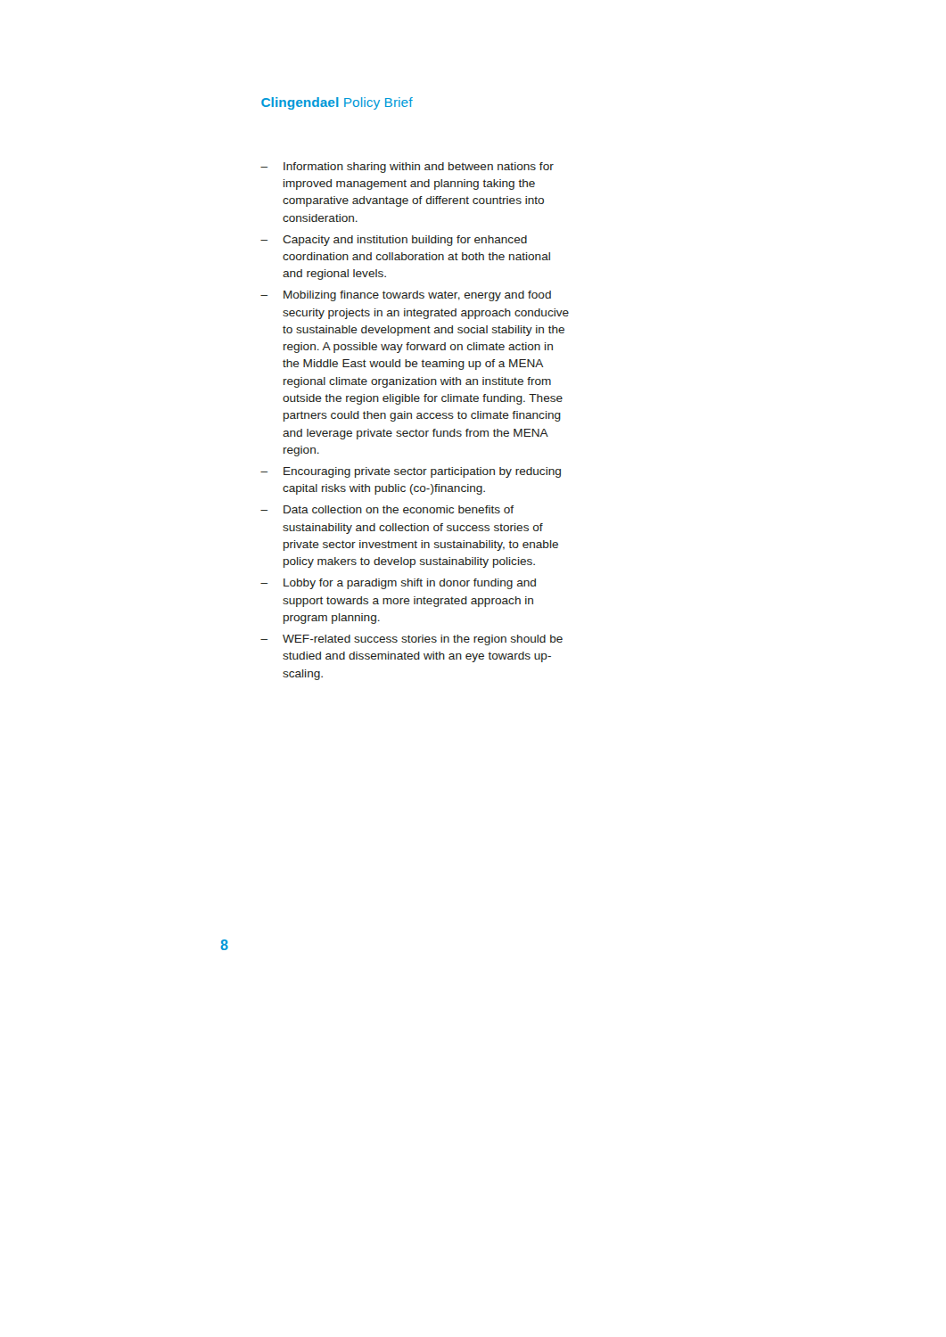Clingendael Policy Brief
Information sharing within and between nations for improved management and planning taking the comparative advantage of different countries into consideration.
Capacity and institution building for enhanced coordination and collaboration at both the national and regional levels.
Mobilizing finance towards water, energy and food security projects in an integrated approach conducive to sustainable development and social stability in the region. A possible way forward on climate action in the Middle East would be teaming up of a MENA regional climate organization with an institute from outside the region eligible for climate funding. These partners could then gain access to climate financing and leverage private sector funds from the MENA region.
Encouraging private sector participation by reducing capital risks with public (co-)financing.
Data collection on the economic benefits of sustainability and collection of success stories of private sector investment in sustainability, to enable policy makers to develop sustainability policies.
Lobby for a paradigm shift in donor funding and support towards a more integrated approach in program planning.
WEF-related success stories in the region should be studied and disseminated with an eye towards up-scaling.
8